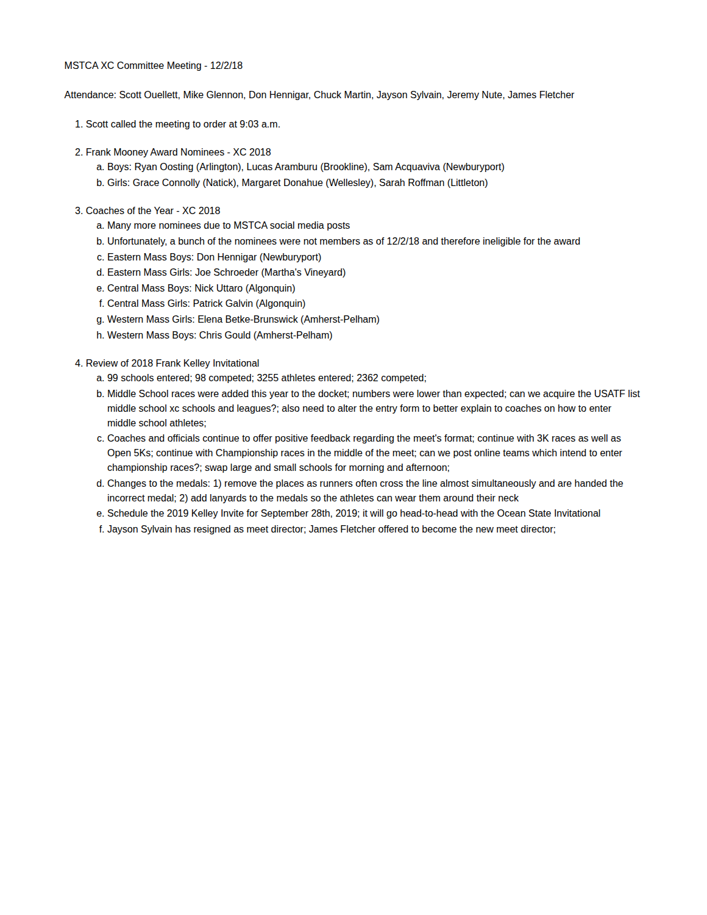MSTCA XC Committee Meeting - 12/2/18
Attendance: Scott Ouellett, Mike Glennon, Don Hennigar, Chuck Martin, Jayson Sylvain, Jeremy Nute, James Fletcher
Scott called the meeting to order at 9:03 a.m.
Frank Mooney Award Nominees - XC 2018
Boys: Ryan Oosting (Arlington), Lucas Aramburu (Brookline), Sam Acquaviva (Newburyport)
Girls: Grace Connolly (Natick), Margaret Donahue (Wellesley), Sarah Roffman (Littleton)
Coaches of the Year - XC 2018
Many more nominees due to MSTCA social media posts
Unfortunately, a bunch of the nominees were not members as of 12/2/18 and therefore ineligible for the award
Eastern Mass Boys: Don Hennigar (Newburyport)
Eastern Mass Girls: Joe Schroeder (Martha's Vineyard)
Central Mass Boys: Nick Uttaro (Algonquin)
Central Mass Girls: Patrick Galvin (Algonquin)
Western Mass Girls: Elena Betke-Brunswick (Amherst-Pelham)
Western Mass Boys: Chris Gould (Amherst-Pelham)
Review of 2018 Frank Kelley Invitational
99 schools entered; 98 competed; 3255 athletes entered; 2362 competed;
Middle School races were added this year to the docket; numbers were lower than expected; can we acquire the USATF list middle school xc schools and leagues?; also need to alter the entry form to better explain to coaches on how to enter middle school athletes;
Coaches and officials continue to offer positive feedback regarding the meet's format; continue with 3K races as well as Open 5Ks; continue with Championship races in the middle of the meet; can we post online teams which intend to enter championship races?; swap large and small schools for morning and afternoon;
Changes to the medals: 1) remove the places as runners often cross the line almost simultaneously and are handed the incorrect medal; 2) add lanyards to the medals so the athletes can wear them around their neck
Schedule the 2019 Kelley Invite for September 28th, 2019; it will go head-to-head with the Ocean State Invitational
Jayson Sylvain has resigned as meet director; James Fletcher offered to become the new meet director;